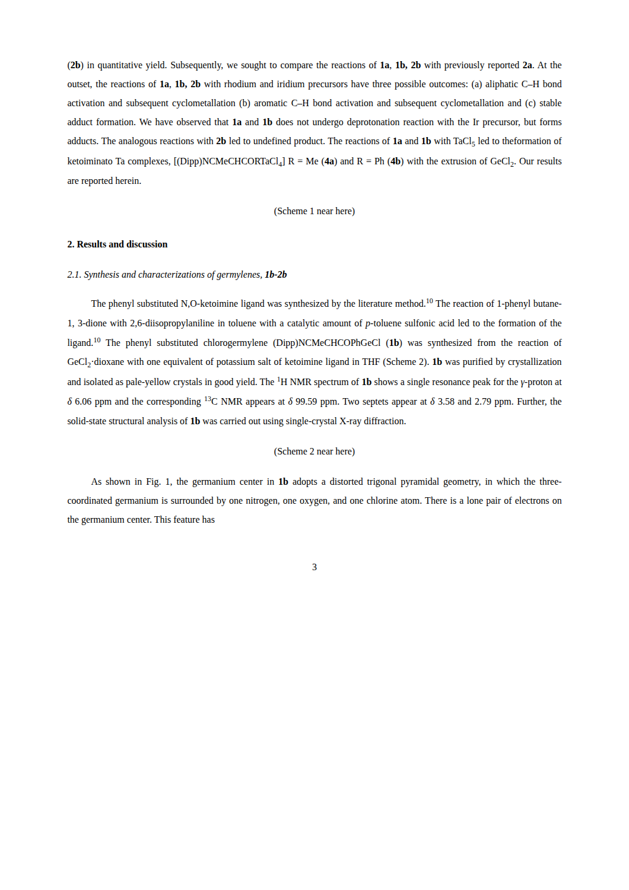(2b) in quantitative yield. Subsequently, we sought to compare the reactions of 1a, 1b, 2b with previously reported 2a. At the outset, the reactions of 1a, 1b, 2b with rhodium and iridium precursors have three possible outcomes: (a) aliphatic C–H bond activation and subsequent cyclometallation (b) aromatic C–H bond activation and subsequent cyclometallation and (c) stable adduct formation. We have observed that 1a and 1b does not undergo deprotonation reaction with the Ir precursor, but forms adducts. The analogous reactions with 2b led to undefined product. The reactions of 1a and 1b with TaCl5 led to theformation of ketoiminato Ta complexes, [(Dipp)NCMeCHCORTaCl4] R = Me (4a) and R = Ph (4b) with the extrusion of GeCl2. Our results are reported herein.
(Scheme 1 near here)
2. Results and discussion
2.1. Synthesis and characterizations of germylenes, 1b-2b
The phenyl substituted N,O-ketoimine ligand was synthesized by the literature method.10 The reaction of 1-phenyl butane-1, 3-dione with 2,6-diisopropylaniline in toluene with a catalytic amount of p-toluene sulfonic acid led to the formation of the ligand.10 The phenyl substituted chlorogermylene (Dipp)NCMeCHCOPhGeCl (1b) was synthesized from the reaction of GeCl2·dioxane with one equivalent of potassium salt of ketoimine ligand in THF (Scheme 2). 1b was purified by crystallization and isolated as pale-yellow crystals in good yield. The 1H NMR spectrum of 1b shows a single resonance peak for the γ-proton at δ 6.06 ppm and the corresponding 13C NMR appears at δ 99.59 ppm. Two septets appear at δ 3.58 and 2.79 ppm. Further, the solid-state structural analysis of 1b was carried out using single-crystal X-ray diffraction.
(Scheme 2 near here)
As shown in Fig. 1, the germanium center in 1b adopts a distorted trigonal pyramidal geometry, in which the three-coordinated germanium is surrounded by one nitrogen, one oxygen, and one chlorine atom. There is a lone pair of electrons on the germanium center. This feature has
3